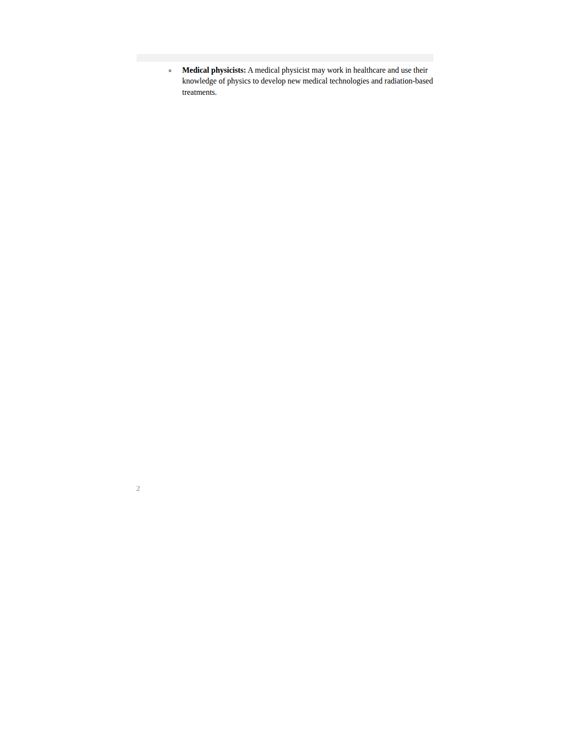Medical physicists: A medical physicist may work in healthcare and use their knowledge of physics to develop new medical technologies and radiation-based treatments.
2